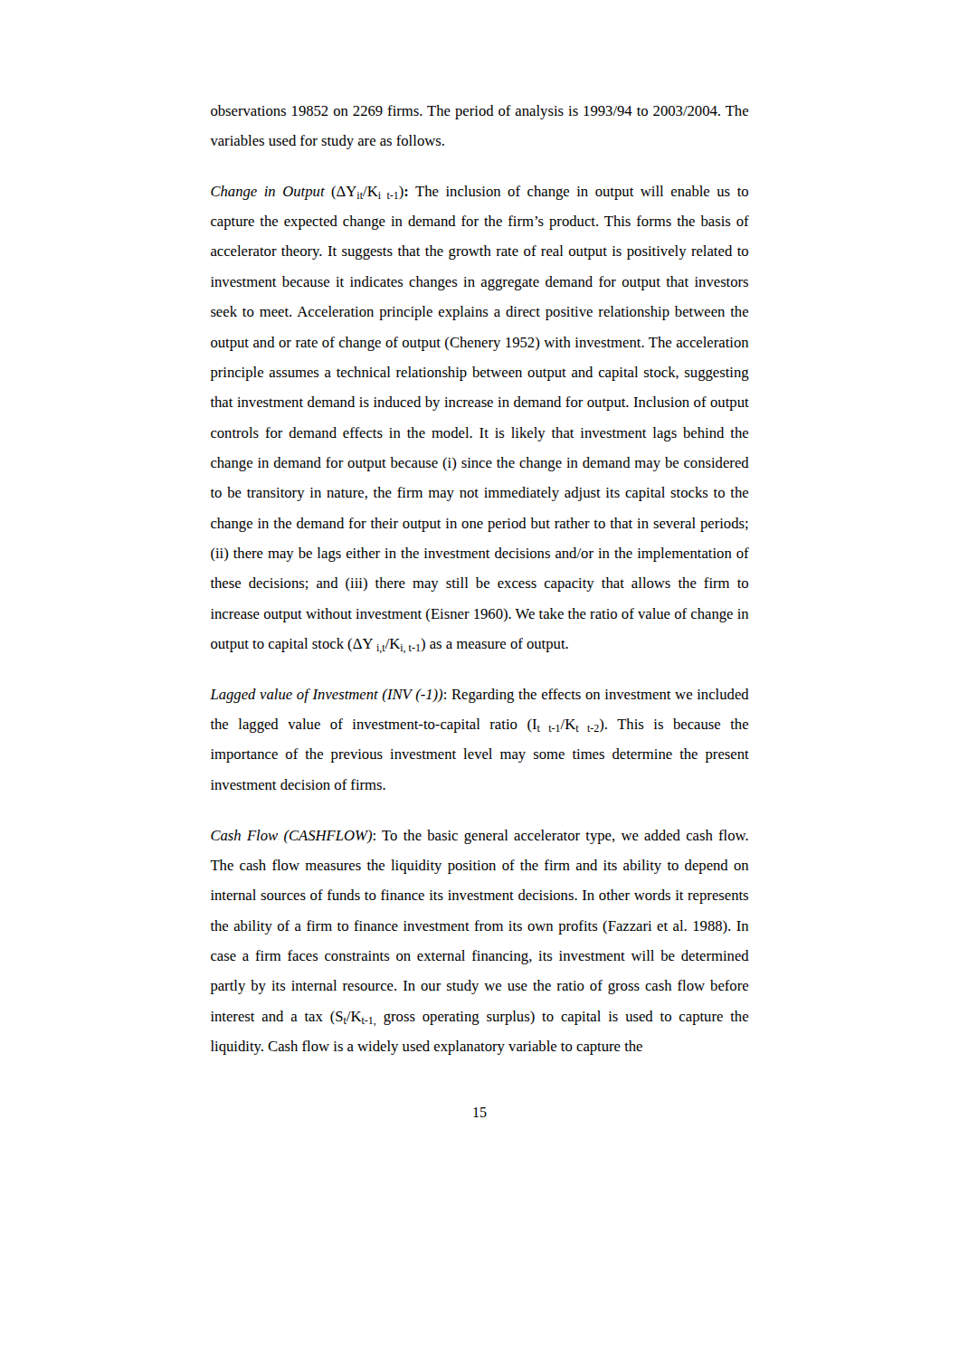observations 19852 on 2269 firms. The period of analysis is 1993/94 to 2003/2004. The variables used for study are as follows.
Change in Output (ΔYit/Ki t-1): The inclusion of change in output will enable us to capture the expected change in demand for the firm’s product. This forms the basis of accelerator theory. It suggests that the growth rate of real output is positively related to investment because it indicates changes in aggregate demand for output that investors seek to meet. Acceleration principle explains a direct positive relationship between the output and or rate of change of output (Chenery 1952) with investment. The acceleration principle assumes a technical relationship between output and capital stock, suggesting that investment demand is induced by increase in demand for output. Inclusion of output controls for demand effects in the model. It is likely that investment lags behind the change in demand for output because (i) since the change in demand may be considered to be transitory in nature, the firm may not immediately adjust its capital stocks to the change in the demand for their output in one period but rather to that in several periods; (ii) there may be lags either in the investment decisions and/or in the implementation of these decisions; and (iii) there may still be excess capacity that allows the firm to increase output without investment (Eisner 1960). We take the ratio of value of change in output to capital stock (ΔY i,t/Ki, t-1) as a measure of output.
Lagged value of Investment (INV (-1)): Regarding the effects on investment we included the lagged value of investment-to-capital ratio (It t-1/Kt t-2). This is because the importance of the previous investment level may some times determine the present investment decision of firms.
Cash Flow (CASHFLOW): To the basic general accelerator type, we added cash flow. The cash flow measures the liquidity position of the firm and its ability to depend on internal sources of funds to finance its investment decisions. In other words it represents the ability of a firm to finance investment from its own profits (Fazzari et al. 1988). In case a firm faces constraints on external financing, its investment will be determined partly by its internal resource. In our study we use the ratio of gross cash flow before interest and a tax (St/Kt-1, gross operating surplus) to capital is used to capture the liquidity. Cash flow is a widely used explanatory variable to capture the
15